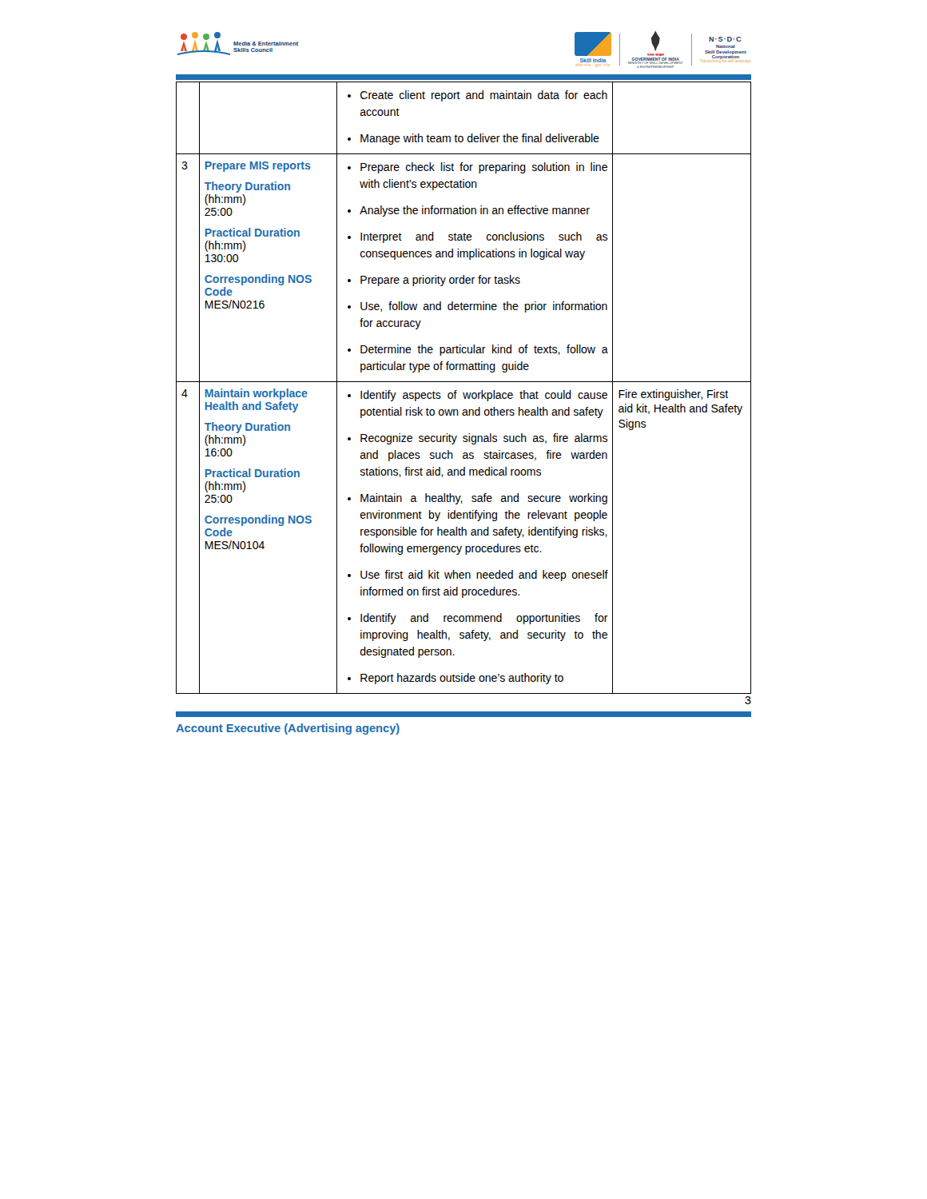Media & Entertainment
Skills Council
Skill India
कौशल भारत - कुशल भारत
भारत सरकार
GOVERNMENT OF INDIA
MINISTRY OF SKILL DEVELOPMENT
& ENTREPRENEURSHIP
N·S·D·C
National
Skill Development
Corporation
Transforming the skill landscape
| | | Create client report and maintain data for each account Manage with team to deliver the final deliverable | |
| 3 | Prepare MIS reports Theory Duration (hh:mm) 25:00 Practical Duration (hh:mm) 130:00 Corresponding NOS Code MES/N0216 | Prepare check list for preparing solution in line with client’s expectation Analyse the information in an effective manner Interpret and state conclusions such as consequences and implications in logical way Prepare a priority order for tasks Use, follow and determine the prior information for accuracy Determine the particular kind of texts, follow a particular type of formatting guide | |
| 4 | Maintain workplace Health and Safety Theory Duration (hh:mm) 16:00 Practical Duration (hh:mm) 25:00 Corresponding NOS Code MES/N0104 | Identify aspects of workplace that could cause potential risk to own and others health and safety Recognize security signals such as, fire alarms and places such as staircases, fire warden stations, first aid, and medical rooms Maintain a healthy, safe and secure working environment by identifying the relevant people responsible for health and safety, identifying risks, following emergency procedures etc. Use first aid kit when needed and keep oneself informed on first aid procedures. Identify and recommend opportunities for improving health, safety, and security to the designated person. Report hazards outside one’s authority to | Fire extinguisher, First aid kit, Health and Safety Signs |
3
Account Executive (Advertising agency)